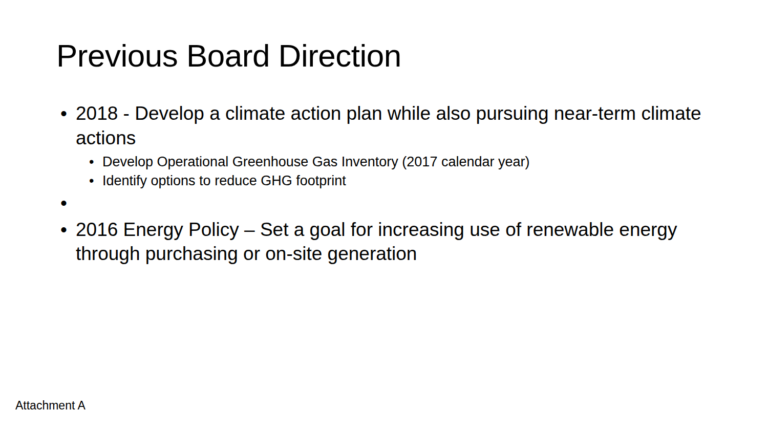Previous Board Direction
2018 - Develop a climate action plan while also pursuing near-term climate actions
Develop Operational Greenhouse Gas Inventory (2017 calendar year)
Identify options to reduce GHG footprint
2016 Energy Policy – Set a goal for increasing use of renewable energy through purchasing or on-site generation
Attachment A